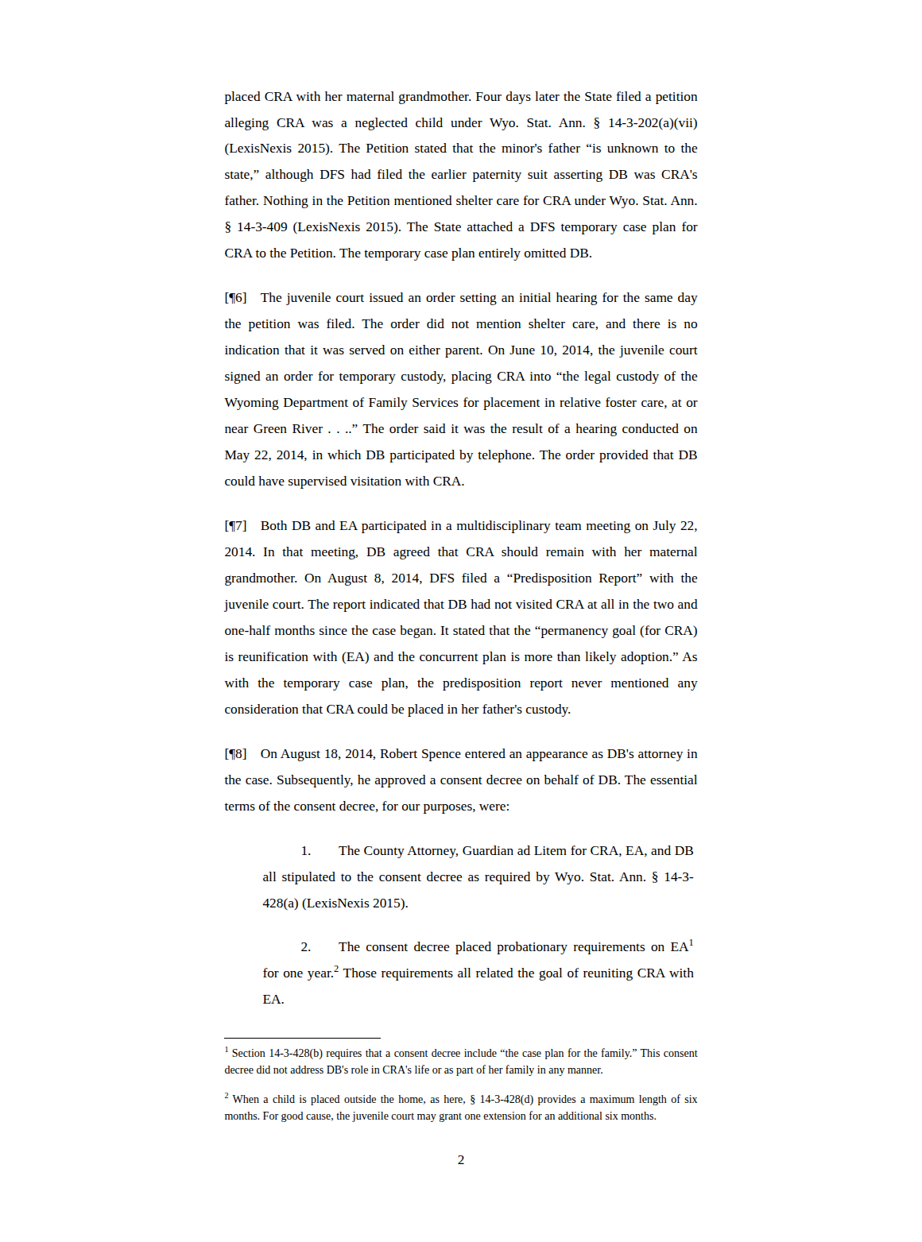placed CRA with her maternal grandmother. Four days later the State filed a petition alleging CRA was a neglected child under Wyo. Stat. Ann. § 14-3-202(a)(vii) (LexisNexis 2015). The Petition stated that the minor's father “is unknown to the state,” although DFS had filed the earlier paternity suit asserting DB was CRA's father. Nothing in the Petition mentioned shelter care for CRA under Wyo. Stat. Ann. § 14-3-409 (LexisNexis 2015). The State attached a DFS temporary case plan for CRA to the Petition. The temporary case plan entirely omitted DB.
[¶6] The juvenile court issued an order setting an initial hearing for the same day the petition was filed. The order did not mention shelter care, and there is no indication that it was served on either parent. On June 10, 2014, the juvenile court signed an order for temporary custody, placing CRA into “the legal custody of the Wyoming Department of Family Services for placement in relative foster care, at or near Green River . . ..” The order said it was the result of a hearing conducted on May 22, 2014, in which DB participated by telephone. The order provided that DB could have supervised visitation with CRA.
[¶7] Both DB and EA participated in a multidisciplinary team meeting on July 22, 2014. In that meeting, DB agreed that CRA should remain with her maternal grandmother. On August 8, 2014, DFS filed a “Predisposition Report” with the juvenile court. The report indicated that DB had not visited CRA at all in the two and one-half months since the case began. It stated that the “permanency goal (for CRA) is reunification with (EA) and the concurrent plan is more than likely adoption.” As with the temporary case plan, the predisposition report never mentioned any consideration that CRA could be placed in her father's custody.
[¶8] On August 18, 2014, Robert Spence entered an appearance as DB's attorney in the case. Subsequently, he approved a consent decree on behalf of DB. The essential terms of the consent decree, for our purposes, were:
1.  The County Attorney, Guardian ad Litem for CRA, EA, and DB all stipulated to the consent decree as required by Wyo. Stat. Ann. § 14-3-428(a) (LexisNexis 2015).
2.  The consent decree placed probationary requirements on EA1 for one year.2 Those requirements all related the goal of reuniting CRA with EA.
1 Section 14-3-428(b) requires that a consent decree include “the case plan for the family.” This consent decree did not address DB's role in CRA's life or as part of her family in any manner.
2 When a child is placed outside the home, as here, § 14-3-428(d) provides a maximum length of six months. For good cause, the juvenile court may grant one extension for an additional six months.
2